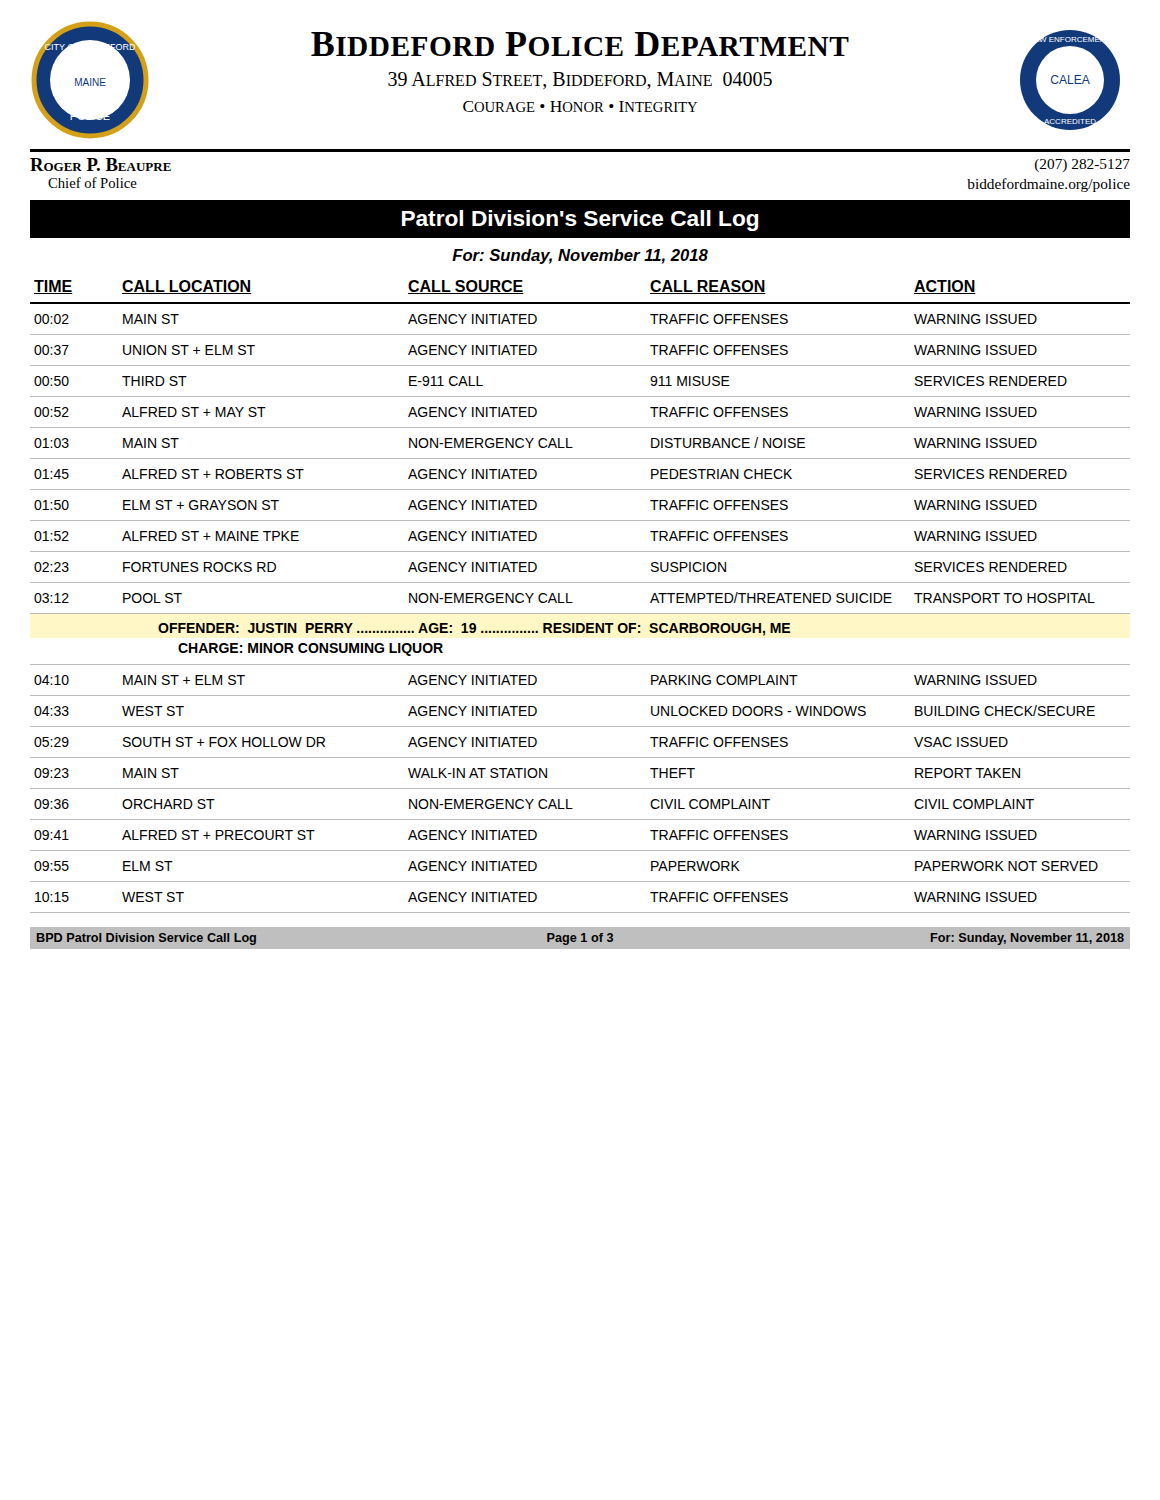BIDDEFORD POLICE DEPARTMENT
39 ALFRED STREET, BIDDEFORD, MAINE 04005
COURAGE • HONOR • INTEGRITY
Roger P. Beaupre
Chief of Police
(207) 282-5127
biddefordmaine.org/police
Patrol Division's Service Call Log
For: Sunday, November 11, 2018
| TIME | CALL LOCATION | CALL SOURCE | CALL REASON | ACTION |
| --- | --- | --- | --- | --- |
| 00:02 | MAIN ST | AGENCY INITIATED | TRAFFIC OFFENSES | WARNING ISSUED |
| 00:37 | UNION ST + ELM ST | AGENCY INITIATED | TRAFFIC OFFENSES | WARNING ISSUED |
| 00:50 | THIRD ST | E-911 CALL | 911 MISUSE | SERVICES RENDERED |
| 00:52 | ALFRED ST + MAY ST | AGENCY INITIATED | TRAFFIC OFFENSES | WARNING ISSUED |
| 01:03 | MAIN ST | NON-EMERGENCY CALL | DISTURBANCE / NOISE | WARNING ISSUED |
| 01:45 | ALFRED ST + ROBERTS ST | AGENCY INITIATED | PEDESTRIAN CHECK | SERVICES RENDERED |
| 01:50 | ELM ST + GRAYSON ST | AGENCY INITIATED | TRAFFIC OFFENSES | WARNING ISSUED |
| 01:52 | ALFRED ST + MAINE TPKE | AGENCY INITIATED | TRAFFIC OFFENSES | WARNING ISSUED |
| 02:23 | FORTUNES ROCKS RD | AGENCY INITIATED | SUSPICION | SERVICES RENDERED |
| 03:12 | POOL ST | NON-EMERGENCY CALL | ATTEMPTED/THREATENED SUICIDE | TRANSPORT TO HOSPITAL |
| | OFFENDER: JUSTIN PERRY ............... AGE: 19 ............... RESIDENT OF: SCARBOROUGH, ME |
| | CHARGE: MINOR CONSUMING LIQUOR |
| 04:10 | MAIN ST + ELM ST | AGENCY INITIATED | PARKING COMPLAINT | WARNING ISSUED |
| 04:33 | WEST ST | AGENCY INITIATED | UNLOCKED DOORS - WINDOWS | BUILDING CHECK/SECURE |
| 05:29 | SOUTH ST + FOX HOLLOW DR | AGENCY INITIATED | TRAFFIC OFFENSES | VSAC ISSUED |
| 09:23 | MAIN ST | WALK-IN AT STATION | THEFT | REPORT TAKEN |
| 09:36 | ORCHARD ST | NON-EMERGENCY CALL | CIVIL COMPLAINT | CIVIL COMPLAINT |
| 09:41 | ALFRED ST + PRECOURT ST | AGENCY INITIATED | TRAFFIC OFFENSES | WARNING ISSUED |
| 09:55 | ELM ST | AGENCY INITIATED | PAPERWORK | PAPERWORK NOT SERVED |
| 10:15 | WEST ST | AGENCY INITIATED | TRAFFIC OFFENSES | WARNING ISSUED |
BPD Patrol Division Service Call Log
Page 1 of 3
For: Sunday, November 11, 2018